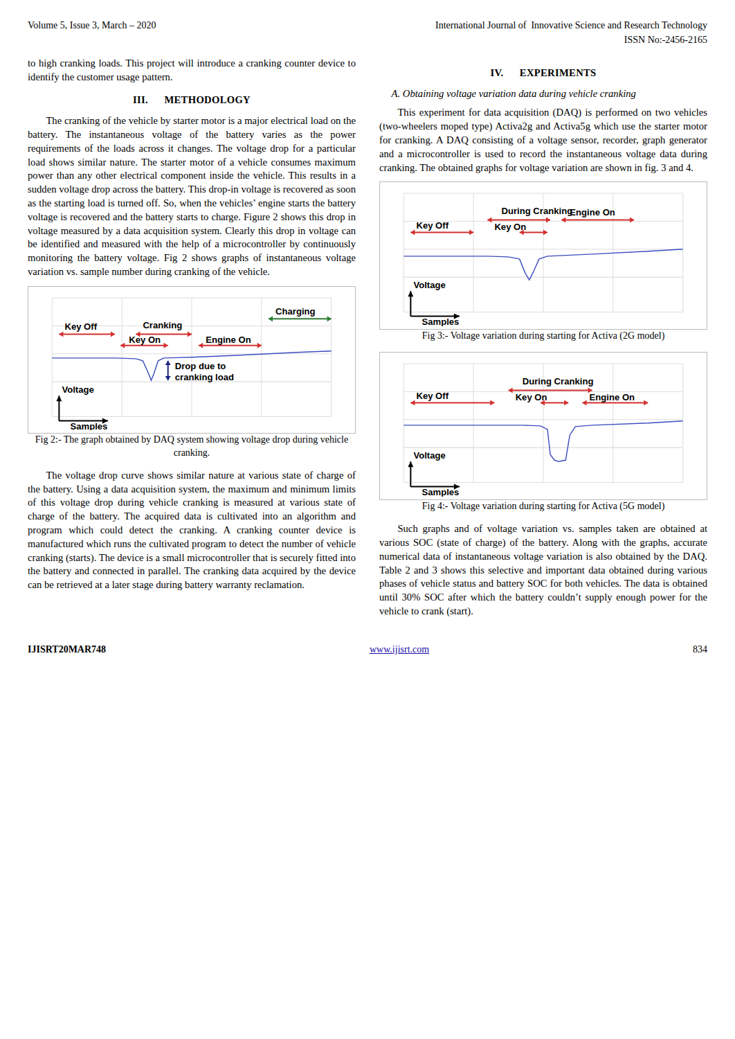Volume 5, Issue 3, March – 2020
International Journal of Innovative Science and Research Technology
ISSN No:-2456-2165
to high cranking loads. This project will introduce a cranking counter device to identify the customer usage pattern.
III. METHODOLOGY
The cranking of the vehicle by starter motor is a major electrical load on the battery. The instantaneous voltage of the battery varies as the power requirements of the loads across it changes. The voltage drop for a particular load shows similar nature. The starter motor of a vehicle consumes maximum power than any other electrical component inside the vehicle. This results in a sudden voltage drop across the battery. This drop-in voltage is recovered as soon as the starting load is turned off. So, when the vehicles’ engine starts the battery voltage is recovered and the battery starts to charge. Figure 2 shows this drop in voltage measured by a data acquisition system. Clearly this drop in voltage can be identified and measured with the help of a microcontroller by continuously monitoring the battery voltage. Fig 2 shows graphs of instantaneous voltage variation vs. sample number during cranking of the vehicle.
Key Off Key On Cranking Engine On Charging Drop due to cranking load Voltage Samples
Fig 2:- The graph obtained by DAQ system showing voltage drop during vehicle cranking.
The voltage drop curve shows similar nature at various state of charge of the battery. Using a data acquisition system, the maximum and minimum limits of this voltage drop during vehicle cranking is measured at various state of charge of the battery. The acquired data is cultivated into an algorithm and program which could detect the cranking. A cranking counter device is manufactured which runs the cultivated program to detect the number of vehicle cranking (starts). The device is a small microcontroller that is securely fitted into the battery and connected in parallel. The cranking data acquired by the device can be retrieved at a later stage during battery warranty reclamation.
IV. EXPERIMENTS
A. Obtaining voltage variation data during vehicle cranking
This experiment for data acquisition (DAQ) is performed on two vehicles (two-wheelers moped type) Activa2g and Activa5g which use the starter motor for cranking. A DAQ consisting of a voltage sensor, recorder, graph generator and a microcontroller is used to record the instantaneous voltage data during cranking. The obtained graphs for voltage variation are shown in fig. 3 and 4.
Key Off Key On During Cranking Engine On Voltage Samples
Fig 3:- Voltage variation during starting for Activa (2G model)
Key Off Key On During Cranking Engine On Voltage Samples
Fig 4:- Voltage variation during starting for Activa (5G model)
Such graphs and of voltage variation vs. samples taken are obtained at various SOC (state of charge) of the battery. Along with the graphs, accurate numerical data of instantaneous voltage variation is also obtained by the DAQ. Table 2 and 3 shows this selective and important data obtained during various phases of vehicle status and battery SOC for both vehicles. The data is obtained until 30% SOC after which the battery couldn’t supply enough power for the vehicle to crank (start).
IJISRT20MAR748
www.ijisrt.com
834